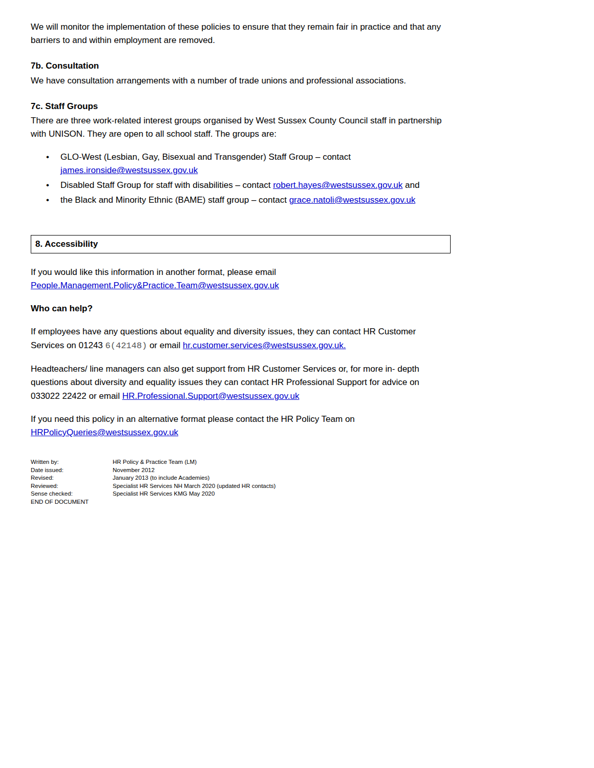We will monitor the implementation of these policies to ensure that they remain fair in practice and that any barriers to and within employment are removed.
7b. Consultation
We have consultation arrangements with a number of trade unions and professional associations.
7c. Staff Groups
There are three work-related interest groups organised by West Sussex County Council staff in partnership with UNISON. They are open to all school staff. The groups are:
GLO-West (Lesbian, Gay, Bisexual and Transgender) Staff Group – contact james.ironside@westsussex.gov.uk
Disabled Staff Group for staff with disabilities – contact robert.hayes@westsussex.gov.uk and
the Black and Minority Ethnic (BAME) staff group – contact grace.natoli@westsussex.gov.uk
8. Accessibility
If you would like this information in another format, please email People.Management.Policy&Practice.Team@westsussex.gov.uk
Who can help?
If employees have any questions about equality and diversity issues, they can contact HR Customer Services on 01243 6(42148) or email hr.customer.services@westsussex.gov.uk.
Headteachers/ line managers can also get support from HR Customer Services or, for more in- depth questions about diversity and equality issues they can contact HR Professional Support for advice on 033022 22422 or email HR.Professional.Support@westsussex.gov.uk
If you need this policy in an alternative format please contact the HR Policy Team on HRPolicyQueries@westsussex.gov.uk
| Written by: | HR Policy & Practice Team (LM) |
| Date issued: | November 2012 |
| Revised: | January 2013 (to include Academies) |
| Reviewed: | Specialist HR Services NH March 2020 (updated HR contacts) |
| Sense checked: | Specialist HR Services KMG May 2020 |
END OF DOCUMENT